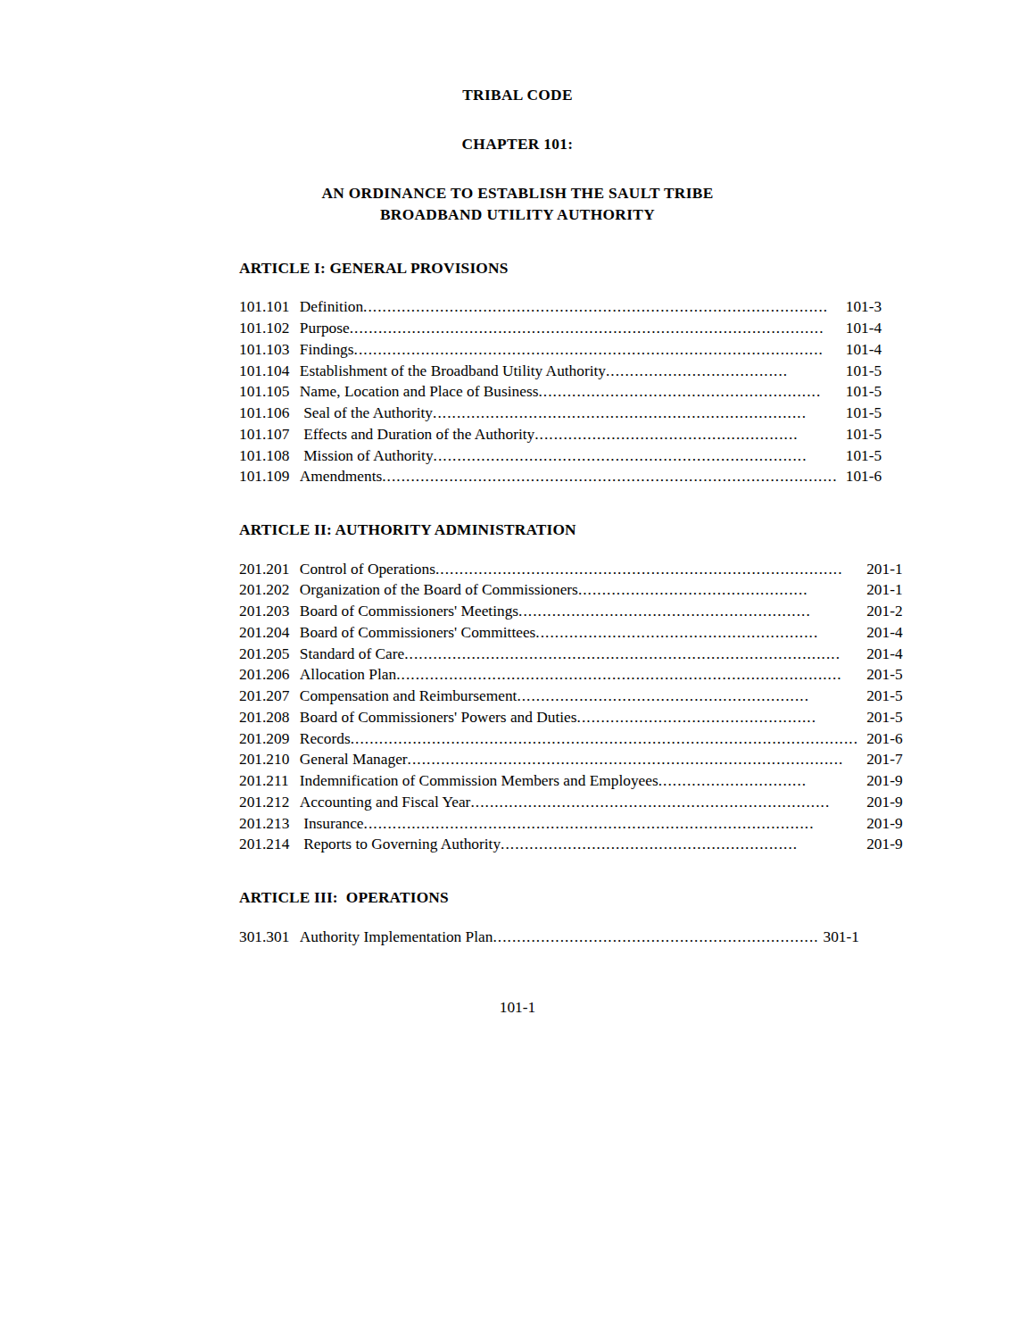TRIBAL CODE
CHAPTER 101:
AN ORDINANCE TO ESTABLISH THE SAULT TRIBE
BROADBAND UTILITY AUTHORITY
ARTICLE I: GENERAL PROVISIONS
| 101.101 | Definition ................................................................................................. | 101-3 |
| 101.102 | Purpose ................................................................................................... | 101-4 |
| 101.103 | Findings .................................................................................................. | 101-4 |
| 101.104 | Establishment of the Broadband Utility Authority ...................................... | 101-5 |
| 101.105 | Name, Location and Place of Business ........................................................... | 101-5 |
| 101.106 | Seal of the Authority .............................................................................. | 101-5 |
| 101.107 | Effects and Duration of the Authority ....................................................... | 101-5 |
| 101.108 | Mission of Authority .............................................................................. | 101-5 |
| 101.109 | Amendments ............................................................................................... | 101-6 |
ARTICLE II: AUTHORITY ADMINISTRATION
| 201.201 | Control of Operations ..................................................................................... | 201-1 |
| 201.202 | Organization of the Board of Commissioners ................................................ | 201-1 |
| 201.203 | Board of Commissioners' Meetings ............................................................. | 201-2 |
| 201.204 | Board of Commissioners' Committees ........................................................... | 201-4 |
| 201.205 | Standard of Care ........................................................................................... | 201-4 |
| 201.206 | Allocation Plan ............................................................................................. | 201-5 |
| 201.207 | Compensation and Reimbursement ............................................................. | 201-5 |
| 201.208 | Board of Commissioners' Powers and Duties .................................................. | 201-5 |
| 201.209 | Records .......................................................................................................... | 201-6 |
| 201.210 | General Manager ........................................................................................... | 201-7 |
| 201.211 | Indemnification of Commission Members and Employees ............................... | 201-9 |
| 201.212 | Accounting and Fiscal Year ........................................................................... | 201-9 |
| 201.213 | Insurance .............................................................................................. | 201-9 |
| 201.214 | Reports to Governing Authority .............................................................. | 201-9 |
ARTICLE III: OPERATIONS
| 301.301 | Authority Implementation Plan .................................................................... | 301-1 |
101-1